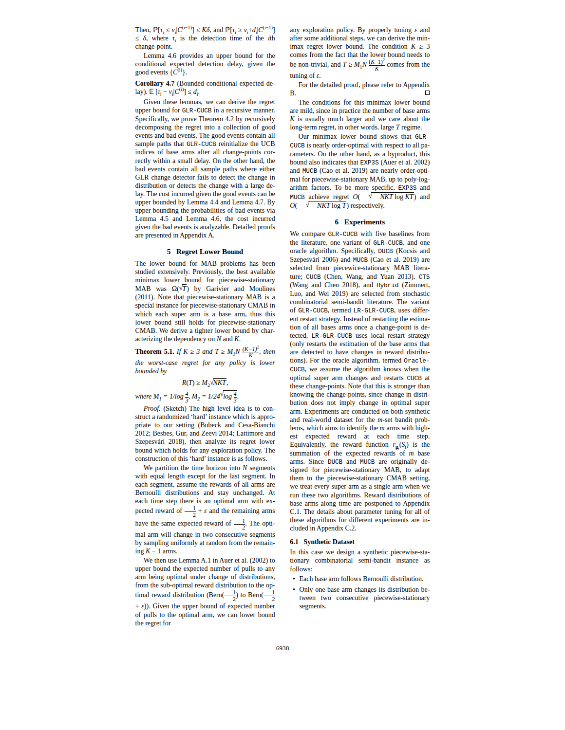Then, ℙ[τi ≤ νi|C(i−1)] ≤ Kδ, and ℙ[τi ≥ νi+di|C(i−1)] ≤ δ, where τi is the detection time of the ith change-point.
Lemma 4.6 provides an upper bound for the conditional expected detection delay, given the good events {C(i)}.
Corollary 4.7 (Bounded conditional expected delay). 𝔼 [τi − νi|C(i)] ≤ di.
Given these lemmas, we can derive the regret upper bound for GLR-CUCB in a recursive manner. Specifically, we prove Theorem 4.2 by recursively decomposing the regret into a collection of good events and bad events. The good events contain all sample paths that GLR-CUCB reinitialize the UCB indices of base arms after all change-points correctly within a small delay. On the other hand, the bad events contain all sample paths where either GLR change detector fails to detect the change in distribution or detects the change with a large delay. The cost incurred given the good events can be upper bounded by Lemma 4.4 and Lemma 4.7. By upper bounding the probabilities of bad events via Lemma 4.5 and Lemma 4.6, the cost incurred given the bad events is analyzable. Detailed proofs are presented in Appendix A.
5 Regret Lower Bound
The lower bound for MAB problems has been studied extensively. Previously, the best available minimax lower bound for piecewise-stationary MAB was Ω(T) by Garivier and Moulines (2011). Note that piecewise-stationary MAB is a special instance for piecewise-stationary CMAB in which each super arm is a base arm, thus this lower bound still holds for piecewise-stationary CMAB. We derive a tighter lower bound by characterizing the dependency on N and K.
Theorem 5.1. If K ≥ 3 and T ≥ M1N (K−1)2 K, then the worst-case regret for any policy is lower bounded by
R(T) ≥ M2NKT,
where M1 = 1/log 43, M2 = 1/24log 43.
Proof. (Sketch) The high level idea is to construct a randomized ‘hard’ instance which is appropriate to our setting (Bubeck and Cesa-Bianchi 2012; Besbes, Gur, and Zeevi 2014; Lattimore and Szepesvári 2018), then analyze its regret lower bound which holds for any exploration policy. The construction of this ‘hard’ instance is as follows.
We partition the time horizon into N segments with equal length except for the last segment. In each segment, assume the rewards of all arms are Bernoulli distributions and stay unchanged. At each time step there is an optimal arm with expected reward of 12 + ε and the remaining arms have the same expected reward of 12. The optimal arm will change in two consecutive segments by sampling uniformly at random from the remaining K − 1 arms.
We then use Lemma A.1 in Auer et al. (2002) to upper bound the expected number of pulls to any arm being optimal under change of distributions, from the sub-optimal reward distribution to the optimal reward distribution (Bern(12) to Bern(12 + ε)). Given the upper bound of expected number of pulls to the optimal arm, we can lower bound the regret for
any exploration policy. By properly tuning ε and after some additional steps, we can derive the minimax regret lower bound. The condition K ≥ 3 comes from the fact that the lower bound needs to be non-trivial, and T ≥ M1N (K−1)2 K comes from the tuning of ε.
For the detailed proof, please refer to Appendix B.
The conditions for this minimax lower bound are mild, since in practice the number of base arms K is usually much larger and we care about the long-term regret, in other words, large T regime.
Our minimax lower bound shows that GLR-CUCB is nearly order-optimal with respect to all parameters. On the other hand, as a byproduct, this bound also indicates that EXP3S (Auer et al. 2002) and MUCB (Cao et al. 2019) are nearly order-optimal for piecewise-stationary MAB, up to poly-logarithm factors. To be more specific, EXP3S and MUCB achieve regret O(NKT log KT) and O(NKT log T) respectively.
6 Experiments
We compare GLR-CUCB with five baselines from the literature, one variant of GLR-CUCB, and one oracle algorithm. Specifically, DUCB (Kocsis and Szepesvári 2006) and MUCB (Cao et al. 2019) are selected from piecewice-stationary MAB literature; CUCB (Chen, Wang, and Yuan 2013), CTS (Wang and Chen 2018), and Hybrid (Zimmert, Luo, and Wei 2019) are selected from stochastic combinatorial semi-bandit literature. The variant of GLR-CUCB, termed LR-GLR-CUCB, uses different restart strategy. Instead of restarting the estimation of all bases arms once a change-point is detected, LR-GLR-CUCB uses local restart strategy (only restarts the estimation of the base arms that are detected to have changes in reward distributions). For the oracle algorithm, termed Oracle-CUCB, we assume the algorithm knows when the optimal super arm changes and restarts CUCB at these change-points. Note that this is stronger than knowing the change-points, since change in distribution does not imply change in optimal super arm. Experiments are conducted on both synthetic and real-world dataset for the m-set bandit problems, which aims to identify the m arms with highest expected reward at each time step. Equivalently, the reward function rμt(St) is the summation of the expected rewards of m base arms. Since DUCB and MUCB are originally designed for piecewise-stationary MAB, to adapt them to the piecewise-stationary CMAB setting, we treat every super arm as a single arm when we run these two algorithms. Reward distributions of base arms along time are postponed to Appendix C.1. The details about parameter tuning for all of these algorithms for different experiments are included in Appendix C.2.
6.1 Synthetic Dataset
In this case we design a synthetic piecewise-stationary combinatorial semi-bandit instance as follows:
Each base arm follows Bernoulli distribution.
Only one base arm changes its distribution between two consecutive piecewise-stationary segments.
6938